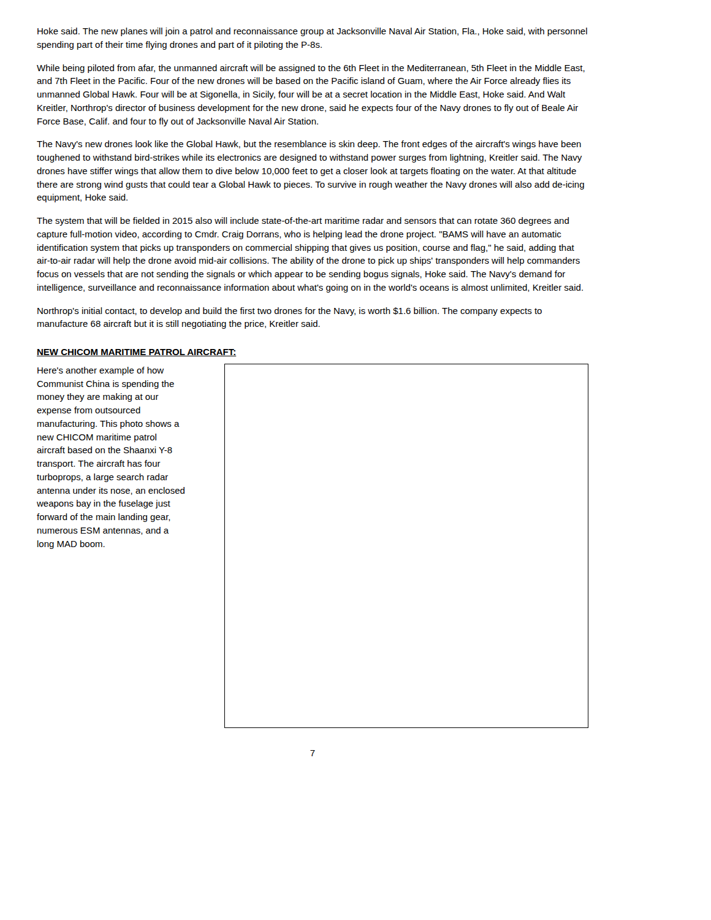Hoke said. The new planes will join a patrol and reconnaissance group at Jacksonville Naval Air Station, Fla., Hoke said, with personnel spending part of their time flying drones and part of it piloting the P-8s.
While being piloted from afar, the unmanned aircraft will be assigned to the 6th Fleet in the Mediterranean, 5th Fleet in the Middle East, and 7th Fleet in the Pacific. Four of the new drones will be based on the Pacific island of Guam, where the Air Force already flies its unmanned Global Hawk. Four will be at Sigonella, in Sicily, four will be at a secret location in the Middle East, Hoke said. And Walt Kreitler, Northrop's director of business development for the new drone, said he expects four of the Navy drones to fly out of Beale Air Force Base, Calif. and four to fly out of Jacksonville Naval Air Station.
The Navy's new drones look like the Global Hawk, but the resemblance is skin deep. The front edges of the aircraft's wings have been toughened to withstand bird-strikes while its electronics are designed to withstand power surges from lightning, Kreitler said. The Navy drones have stiffer wings that allow them to dive below 10,000 feet to get a closer look at targets floating on the water. At that altitude there are strong wind gusts that could tear a Global Hawk to pieces. To survive in rough weather the Navy drones will also add de-icing equipment, Hoke said.
The system that will be fielded in 2015 also will include state-of-the-art maritime radar and sensors that can rotate 360 degrees and capture full-motion video, according to Cmdr. Craig Dorrans, who is helping lead the drone project. "BAMS will have an automatic identification system that picks up transponders on commercial shipping that gives us position, course and flag," he said, adding that air-to-air radar will help the drone avoid mid-air collisions. The ability of the drone to pick up ships' transponders will help commanders focus on vessels that are not sending the signals or which appear to be sending bogus signals, Hoke said. The Navy's demand for intelligence, surveillance and reconnaissance information about what's going on in the world's oceans is almost unlimited, Kreitler said.
Northrop's initial contact, to develop and build the first two drones for the Navy, is worth $1.6 billion. The company expects to manufacture 68 aircraft but it is still negotiating the price, Kreitler said.
NEW CHICOM MARITIME PATROL AIRCRAFT:
Here's another example of how Communist China is spending the money they are making at our expense from outsourced manufacturing. This photo shows a new CHICOM maritime patrol aircraft based on the Shaanxi Y-8 transport. The aircraft has four turboprops, a large search radar antenna under its nose, an enclosed weapons bay in the fuselage just forward of the main landing gear, numerous ESM antennas, and a long MAD boom.
7